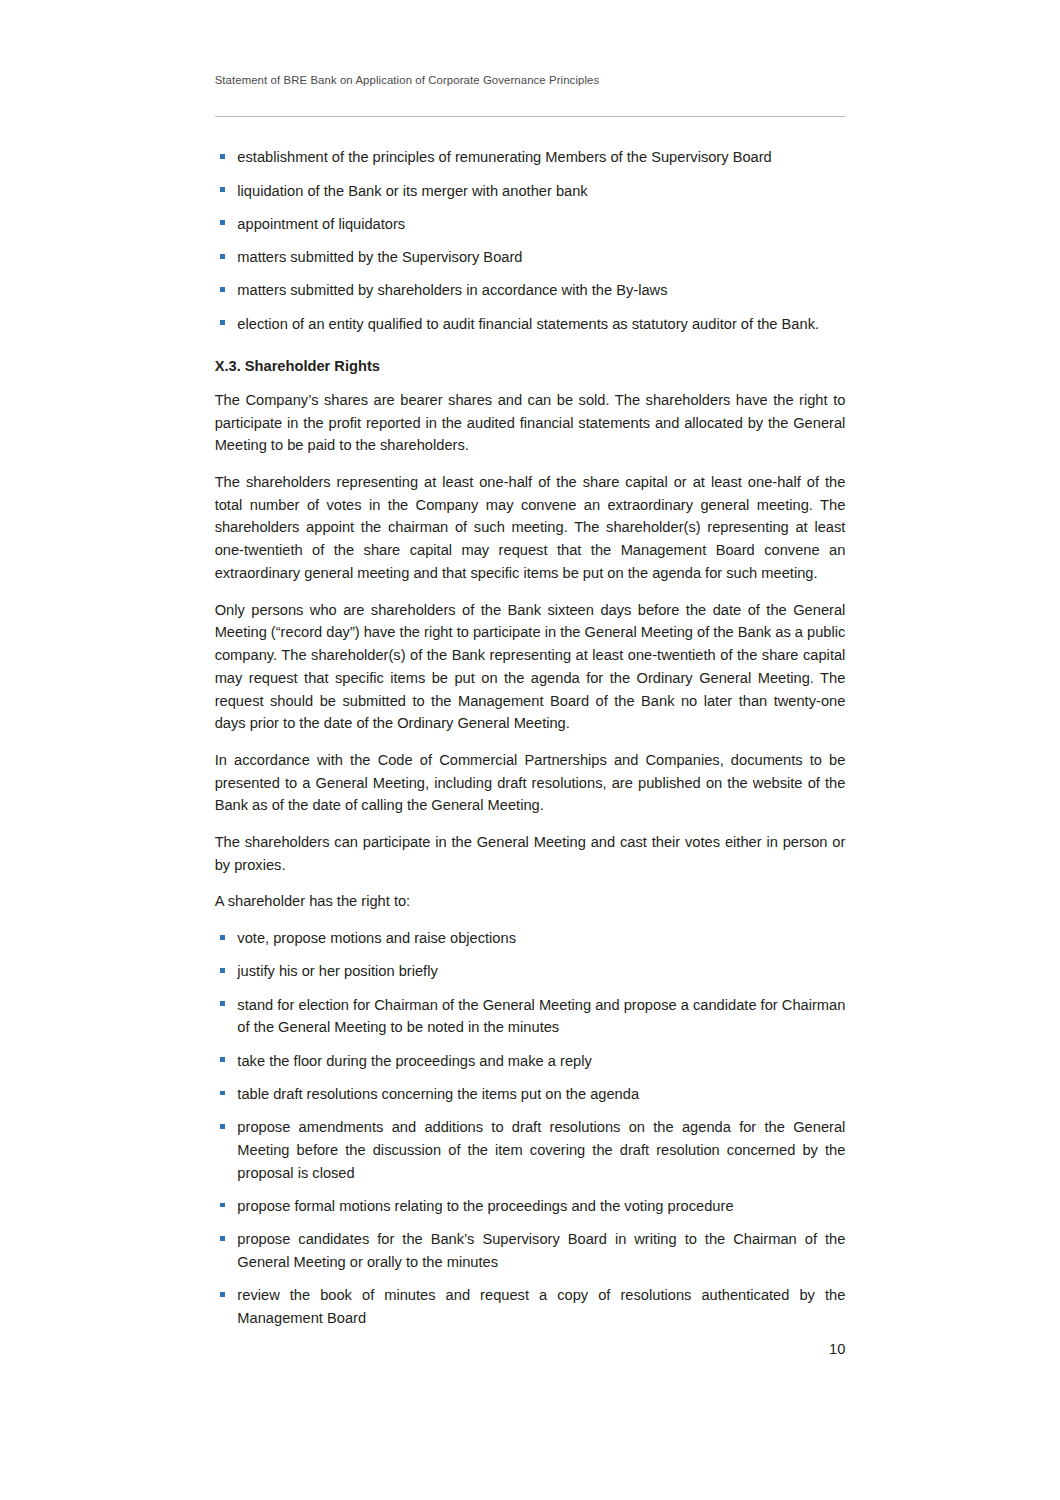Statement of BRE Bank on Application of Corporate Governance Principles
establishment of the principles of remunerating Members of the Supervisory Board
liquidation of the Bank or its merger with another bank
appointment of liquidators
matters submitted by the Supervisory Board
matters submitted by shareholders in accordance with the By-laws
election of an entity qualified to audit financial statements as statutory auditor of the Bank.
X.3. Shareholder Rights
The Company’s shares are bearer shares and can be sold. The shareholders have the right to participate in the profit reported in the audited financial statements and allocated by the General Meeting to be paid to the shareholders.
The shareholders representing at least one-half of the share capital or at least one-half of the total number of votes in the Company may convene an extraordinary general meeting. The shareholders appoint the chairman of such meeting. The shareholder(s) representing at least one-twentieth of the share capital may request that the Management Board convene an extraordinary general meeting and that specific items be put on the agenda for such meeting.
Only persons who are shareholders of the Bank sixteen days before the date of the General Meeting (“record day”) have the right to participate in the General Meeting of the Bank as a public company. The shareholder(s) of the Bank representing at least one-twentieth of the share capital may request that specific items be put on the agenda for the Ordinary General Meeting. The request should be submitted to the Management Board of the Bank no later than twenty-one days prior to the date of the Ordinary General Meeting.
In accordance with the Code of Commercial Partnerships and Companies, documents to be presented to a General Meeting, including draft resolutions, are published on the website of the Bank as of the date of calling the General Meeting.
The shareholders can participate in the General Meeting and cast their votes either in person or by proxies.
A shareholder has the right to:
vote, propose motions and raise objections
justify his or her position briefly
stand for election for Chairman of the General Meeting and propose a candidate for Chairman of the General Meeting to be noted in the minutes
take the floor during the proceedings and make a reply
table draft resolutions concerning the items put on the agenda
propose amendments and additions to draft resolutions on the agenda for the General Meeting before the discussion of the item covering the draft resolution concerned by the proposal is closed
propose formal motions relating to the proceedings and the voting procedure
propose candidates for the Bank’s Supervisory Board in writing to the Chairman of the General Meeting or orally to the minutes
review the book of minutes and request a copy of resolutions authenticated by the Management Board
10